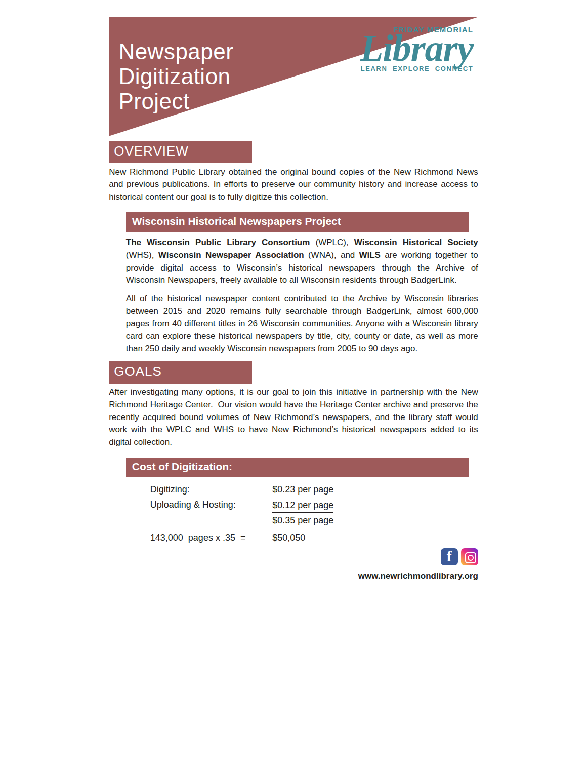Newspaper
Digitization
Project
FRIDAY MEMORIAL
Library
LEARN EXPLORE CONNECT
OVERVIEW
New Richmond Public Library obtained the original bound copies of the New Richmond News and previous publications. In efforts to preserve our community history and increase access to historical content our goal is to fully digitize this collection.
Wisconsin Historical Newspapers Project
The Wisconsin Public Library Consortium (WPLC), Wisconsin Historical Society (WHS), Wisconsin Newspaper Association (WNA), and WiLS are working together to provide digital access to Wisconsin’s historical newspapers through the Archive of Wisconsin Newspapers, freely available to all Wisconsin residents through BadgerLink.
All of the historical newspaper content contributed to the Archive by Wisconsin libraries between 2015 and 2020 remains fully searchable through BadgerLink, almost 600,000 pages from 40 different titles in 26 Wisconsin communities. Anyone with a Wisconsin library card can explore these historical newspapers by title, city, county or date, as well as more than 250 daily and weekly Wisconsin newspapers from 2005 to 90 days ago.
GOALS
After investigating many options, it is our goal to join this initiative in partnership with the New Richmond Heritage Center. Our vision would have the Heritage Center archive and preserve the recently acquired bound volumes of New Richmond’s newspapers, and the library staff would work with the WPLC and WHS to have New Richmond’s historical newspapers added to its digital collection.
Cost of Digitization:
| Digitizing: | $0.23 per page |
| Uploading & Hosting: | $0.12 per page |
| | $0.35 per page |
| 143,000 pages x .35 = | $50,050 |
www.newrichmondlibrary.org